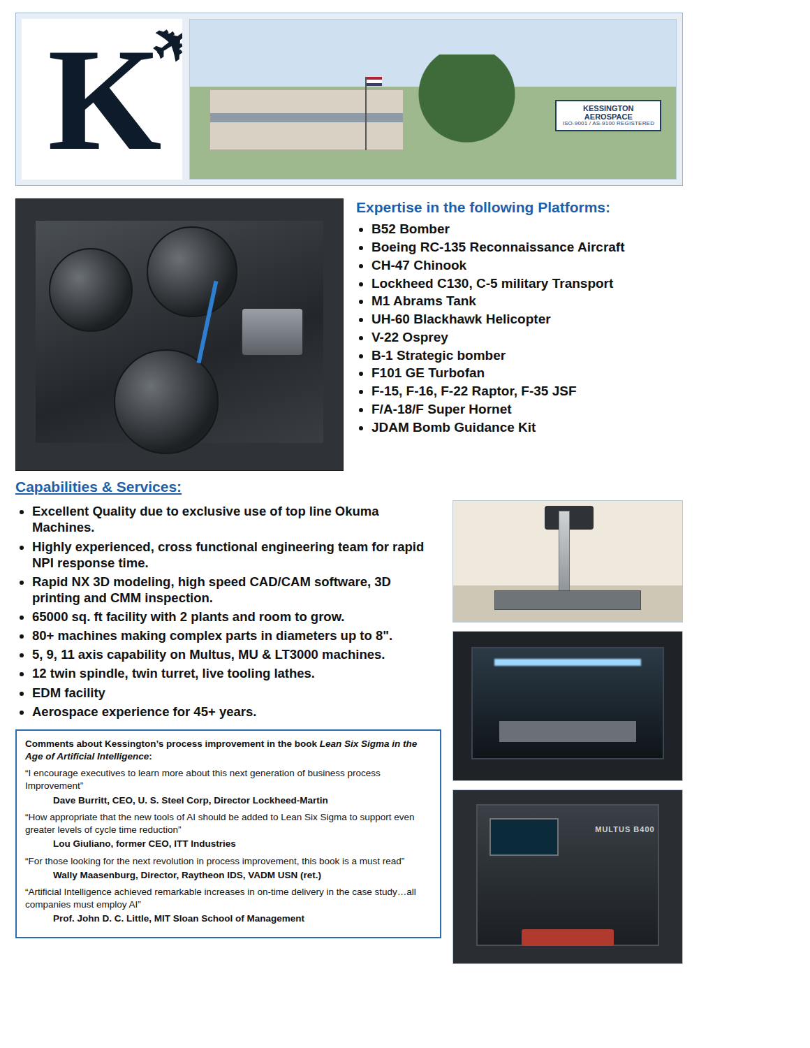K
KESSINGTON
AEROSPACE ISO-9001 / AS-9100 REGISTERED
Expertise in the following Platforms:
B52 Bomber
Boeing RC-135 Reconnaissance Aircraft
CH-47 Chinook
Lockheed C130, C-5 military Transport
M1 Abrams Tank
UH-60 Blackhawk Helicopter
V-22 Osprey
B-1 Strategic bomber
F101 GE Turbofan
F-15, F-16, F-22 Raptor, F-35 JSF
F/A-18/F Super Hornet
JDAM Bomb Guidance Kit
Capabilities & Services:
Excellent Quality due to exclusive use of top line Okuma Machines.
Highly experienced, cross functional engineering team for rapid NPI response time.
Rapid NX 3D modeling, high speed CAD/CAM software, 3D printing and CMM inspection.
65000 sq. ft facility with 2 plants and room to grow.
80+ machines making complex parts in diameters up to 8".
5, 9, 11 axis capability on Multus, MU & LT3000 machines.
12 twin spindle, twin turret, live tooling lathes.
EDM facility
Aerospace experience for 45+ years.
Comments about Kessington’s process improvement in the book Lean Six Sigma in the Age of Artificial Intelligence:
“I encourage executives to learn more about this next generation of business process Improvement”
Dave Burritt, CEO, U. S. Steel Corp, Director Lockheed-Martin
“How appropriate that the new tools of AI should be added to Lean Six Sigma to support even greater levels of cycle time reduction”
Lou Giuliano, former CEO, ITT Industries
“For those looking for the next revolution in process improvement, this book is a must read”
Wally Maasenburg, Director, Raytheon IDS, VADM USN (ret.)
“Artificial Intelligence achieved remarkable increases in on-time delivery in the case study…all companies must employ AI”
Prof. John D. C. Little, MIT Sloan School of Management
MULTUS B400